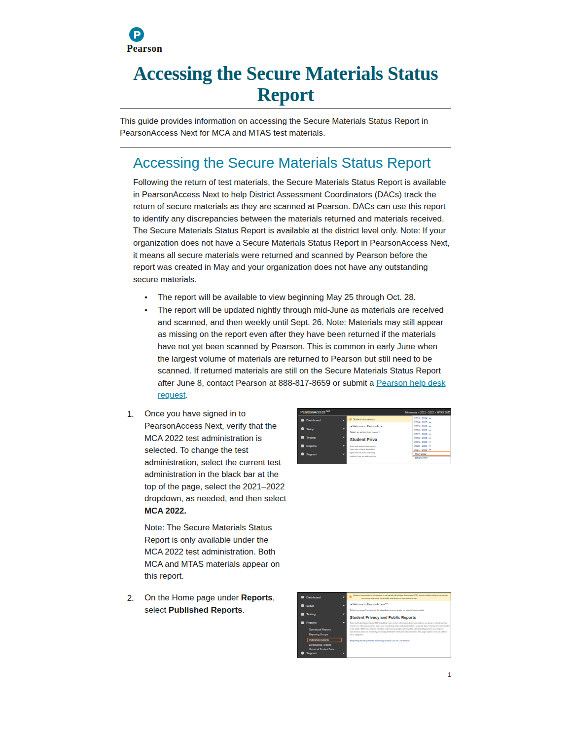Pearson
Accessing the Secure Materials Status Report
This guide provides information on accessing the Secure Materials Status Report in PearsonAccess Next for MCA and MTAS test materials.
Accessing the Secure Materials Status Report
Following the return of test materials, the Secure Materials Status Report is available in PearsonAccess Next to help District Assessment Coordinators (DACs) track the return of secure materials as they are scanned at Pearson. DACs can use this report to identify any discrepancies between the materials returned and materials received. The Secure Materials Status Report is available at the district level only. Note: If your organization does not have a Secure Materials Status Report in PearsonAccess Next, it means all secure materials were returned and scanned by Pearson before the report was created in May and your organization does not have any outstanding secure materials.
The report will be available to view beginning May 25 through Oct. 28.
The report will be updated nightly through mid-June as materials are received and scanned, and then weekly until Sept. 26. Note: Materials may still appear as missing on the report even after they have been returned if the materials have not yet been scanned by Pearson. This is common in early June when the largest volume of materials are returned to Pearson but still need to be scanned. If returned materials are still on the Secure Materials Status Report after June 8, contact Pearson at 888-817-8659 or submit a Pearson help desk request.
Once you have signed in to PearsonAccess Next, verify that the MCA 2022 test administration is selected. To change the test administration, select the current test administration in the black bar at the top of the page, select the 2021–2022 dropdown, as needed, and then select MCA 2022.
Note: The Secure Materials Status Report is only available under the MCA 2022 test administration. Both MCA and MTAS materials appear on this report.
PearsonAccess next Minnesota > 2021 - 2022 > MTAS 2022 Dashboard Setup Testing Reports Support Student information in ★ Welcome to PearsonAcce Select an action from one of t Student Priva State and federal laws require Laws also classify data about rights with its public reporting explores how we address thes 2013 - 2014 2014 - 2015 2015 - 2016 2016 - 2017 2017 - 2018 2018 - 2019 2019 - 2020 2020 - 2021 2021 - 2022 MCA 2022 MTAS 2022
On the Home page under Reports, select Published Reports.
Dashboard Setup Testing Reports Support Operational Reports Reporting Groups Published Reports Longitudinal Reports Historical Student Data Student information in this system is personally identifiable information (PII); ensure student data privacy when accessing and using it internally, and protect it from external use. ★ Welcome to PearsonAccess Next Select an action from one of the dropdown menus under an icon to begin a task. Student Privacy and Public Reports State and federal laws require MDE to publicly report certain information about how students are doing in school and how schools are educating students. Laws also classify data about individual students as private data, meaning it is not available to the public. MDE must balance individual student privacy rights with its public reporting obligations by ensuring that reported data does not reveal any personally identifiable information about students. This page explores how we address these obligations. Frequently Asked Questions: Reporting Student Data on Our Website
1